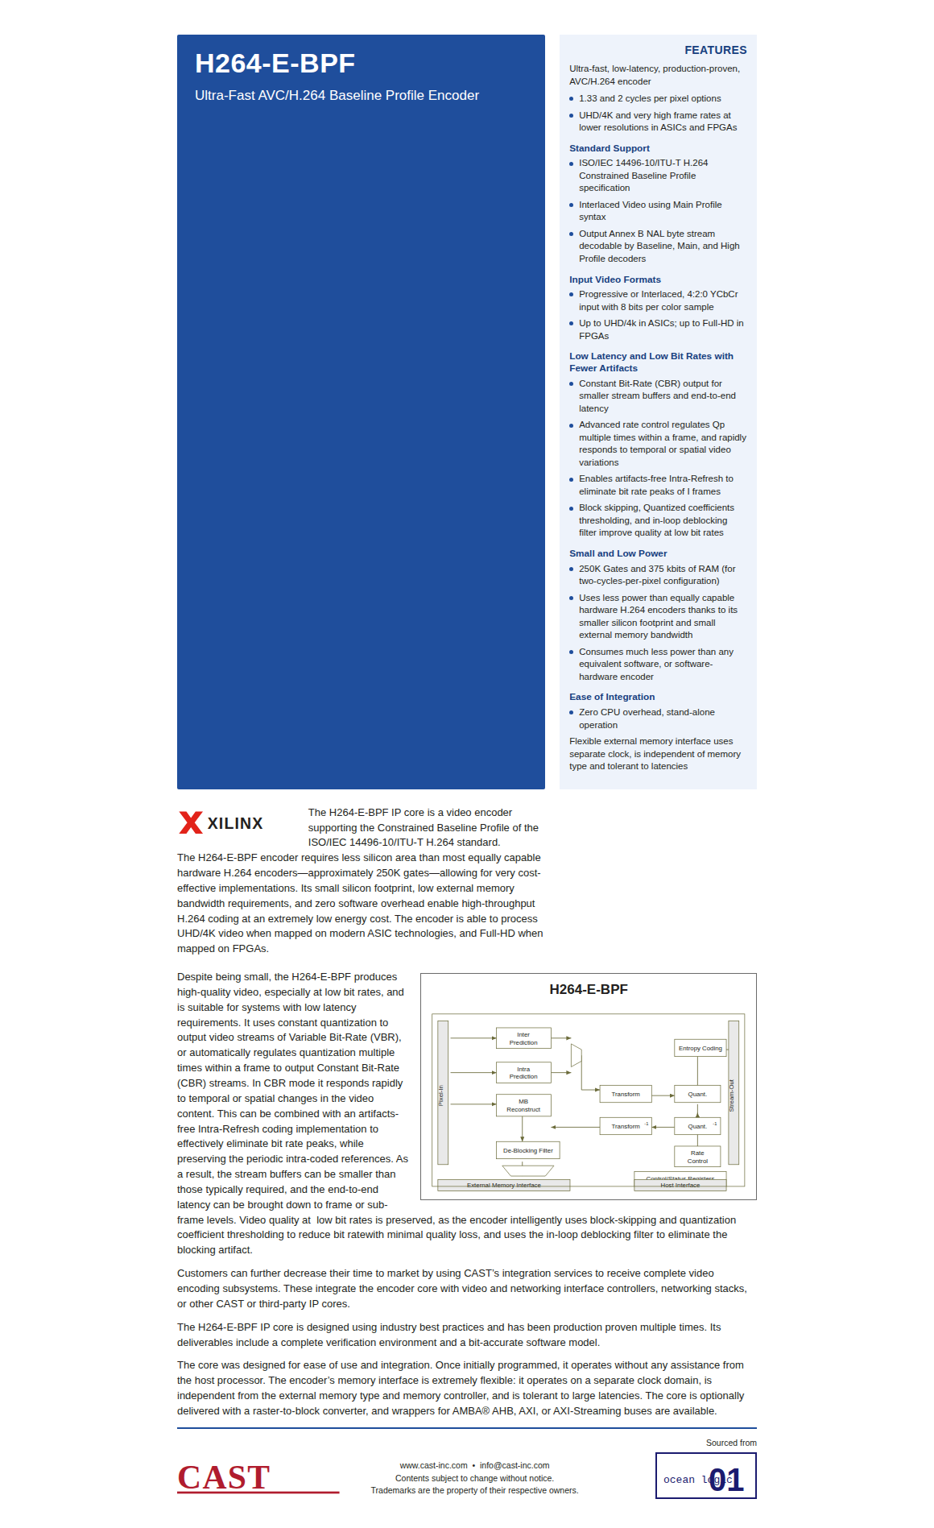H264-E-BPF
Ultra-Fast AVC/H.264 Baseline Profile Encoder
FEATURES
Ultra-fast, low-latency, production-proven, AVC/H.264 encoder
1.33 and 2 cycles per pixel options
UHD/4K and very high frame rates at lower resolutions in ASICs and FPGAs
Standard Support
ISO/IEC 14496-10/ITU-T H.264 Constrained Baseline Profile specification
Interlaced Video using Main Profile syntax
Output Annex B NAL byte stream decodable by Baseline, Main, and High Profile decoders
Input Video Formats
Progressive or Interlaced, 4:2:0 YCbCr input with 8 bits per color sample
Up to UHD/4k in ASICs; up to Full-HD in FPGAs
Low Latency and Low Bit Rates with Fewer Artifacts
Constant Bit-Rate (CBR) output for smaller stream buffers and end-to-end latency
Advanced rate control regulates Qp multiple times within a frame, and rapidly responds to temporal or spatial video variations
Enables artifacts-free Intra-Refresh to eliminate bit rate peaks of I frames
Block skipping, Quantized coefficients thresholding, and in-loop deblocking filter improve quality at low bit rates
Small and Low Power
250K Gates and 375 kbits of RAM (for two-cycles-per-pixel configuration)
Uses less power than equally capable hardware H.264 encoders thanks to its smaller silicon footprint and small external memory bandwidth
Consumes much less power than any equivalent software, or software-hardware encoder
Ease of Integration
Zero CPU overhead, stand-alone operation
Flexible external memory interface uses separate clock, is independent of memory type and tolerant to latencies
XILINX
The H264-E-BPF IP core is a video encoder supporting the Constrained Baseline Profile of the ISO/IEC 14496-10/ITU-T H.264 standard.
The H264-E-BPF encoder requires less silicon area than most equally capable hardware H.264 encoders—approximately 250K gates—allowing for very cost-effective implementations. Its small silicon footprint, low external memory bandwidth requirements, and zero software overhead enable high-throughput H.264 coding at an extremely low energy cost. The encoder is able to process UHD/4K video when mapped on modern ASIC technologies, and Full-HD when mapped on FPGAs.
H264-E-BPF
Pixel-In Stream-Out InterPrediction IntraPrediction MBReconstruct De-Blocking Filter Transform Transform -1 Quant. Quant. -1 RateControl Entropy Coding Control/Status Registers External Memory Interface Host Interface
Despite being small, the H264-E-BPF produces high-quality video, especially at low bit rates, and is suitable for systems with low latency requirements. It uses constant quantization to output video streams of Variable Bit-Rate (VBR), or automatically regulates quantization multiple times within a frame to output Constant Bit-Rate (CBR) streams. In CBR mode it responds rapidly to temporal or spatial changes in the video content. This can be combined with an artifacts-free Intra-Refresh coding implementation to effectively eliminate bit rate peaks, while preserving the periodic intra-coded references. As a result, the stream buffers can be smaller than those typically required, and the end-to-end latency can be brought down to frame or sub-frame levels. Video quality at low bit rates is preserved, as the encoder intelligently uses block-skipping and quantization coefficient thresholding to reduce bit ratewith minimal quality loss, and uses the in-loop deblocking filter to eliminate the blocking artifact.
Customers can further decrease their time to market by using CAST’s integration services to receive complete video encoding subsystems. These integrate the encoder core with video and networking interface controllers, networking stacks, or other CAST or third-party IP cores.
The H264-E-BPF IP core is designed using industry best practices and has been production proven multiple times. Its deliverables include a complete verification environment and a bit-accurate software model.
The core was designed for ease of use and integration. Once initially programmed, it operates without any assistance from the host processor. The encoder’s memory interface is extremely flexible: it operates on a separate clock domain, is independent from the external memory type and memory controller, and is tolerant to large latencies. The core is optionally delivered with a raster-to-block converter, and wrappers for AMBA® AHB, AXI, or AXI-Streaming buses are available.
CAST
www.cast-inc.com • info@cast-inc.com
Contents subject to change without notice.
Trademarks are the property of their respective owners.
Sourced from
ocean logic 01